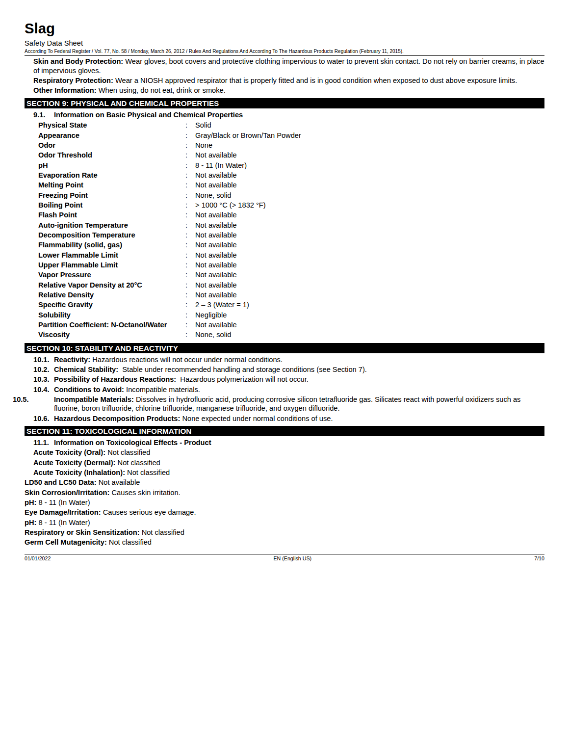Slag
Safety Data Sheet
According To Federal Register / Vol. 77, No. 58 / Monday, March 26, 2012 / Rules And Regulations And According To The Hazardous Products Regulation (February 11, 2015).
Skin and Body Protection: Wear gloves, boot covers and protective clothing impervious to water to prevent skin contact. Do not rely on barrier creams, in place of impervious gloves.
Respiratory Protection: Wear a NIOSH approved respirator that is properly fitted and is in good condition when exposed to dust above exposure limits.
Other Information: When using, do not eat, drink or smoke.
SECTION 9: PHYSICAL AND CHEMICAL PROPERTIES
9.1. Information on Basic Physical and Chemical Properties
| Physical State | : | Solid |
| Appearance | : | Gray/Black or Brown/Tan Powder |
| Odor | : | None |
| Odor Threshold | : | Not available |
| pH | : | 8 - 11 (In Water) |
| Evaporation Rate | : | Not available |
| Melting Point | : | Not available |
| Freezing Point | : | None, solid |
| Boiling Point | : | > 1000 °C (> 1832 °F) |
| Flash Point | : | Not available |
| Auto-ignition Temperature | : | Not available |
| Decomposition Temperature | : | Not available |
| Flammability (solid, gas) | : | Not available |
| Lower Flammable Limit | : | Not available |
| Upper Flammable Limit | : | Not available |
| Vapor Pressure | : | Not available |
| Relative Vapor Density at 20°C | : | Not available |
| Relative Density | : | Not available |
| Specific Gravity | : | 2 – 3 (Water = 1) |
| Solubility | : | Negligible |
| Partition Coefficient: N-Octanol/Water | : | Not available |
| Viscosity | : | None, solid |
SECTION 10: STABILITY AND REACTIVITY
10.1. Reactivity: Hazardous reactions will not occur under normal conditions.
10.2. Chemical Stability: Stable under recommended handling and storage conditions (see Section 7).
10.3. Possibility of Hazardous Reactions: Hazardous polymerization will not occur.
10.4. Conditions to Avoid: Incompatible materials.
10.5. Incompatible Materials: Dissolves in hydrofluoric acid, producing corrosive silicon tetrafluoride gas. Silicates react with powerful oxidizers such as fluorine, boron trifluoride, chlorine trifluoride, manganese trifluoride, and oxygen difluoride.
10.6. Hazardous Decomposition Products: None expected under normal conditions of use.
SECTION 11: TOXICOLOGICAL INFORMATION
11.1. Information on Toxicological Effects - Product
Acute Toxicity (Oral): Not classified
Acute Toxicity (Dermal): Not classified
Acute Toxicity (Inhalation): Not classified
LD50 and LC50 Data: Not available
Skin Corrosion/Irritation: Causes skin irritation.
pH: 8 - 11 (In Water)
Eye Damage/Irritation: Causes serious eye damage.
pH: 8 - 11 (In Water)
Respiratory or Skin Sensitization: Not classified
Germ Cell Mutagenicity: Not classified
01/01/2022 EN (English US) 7/10